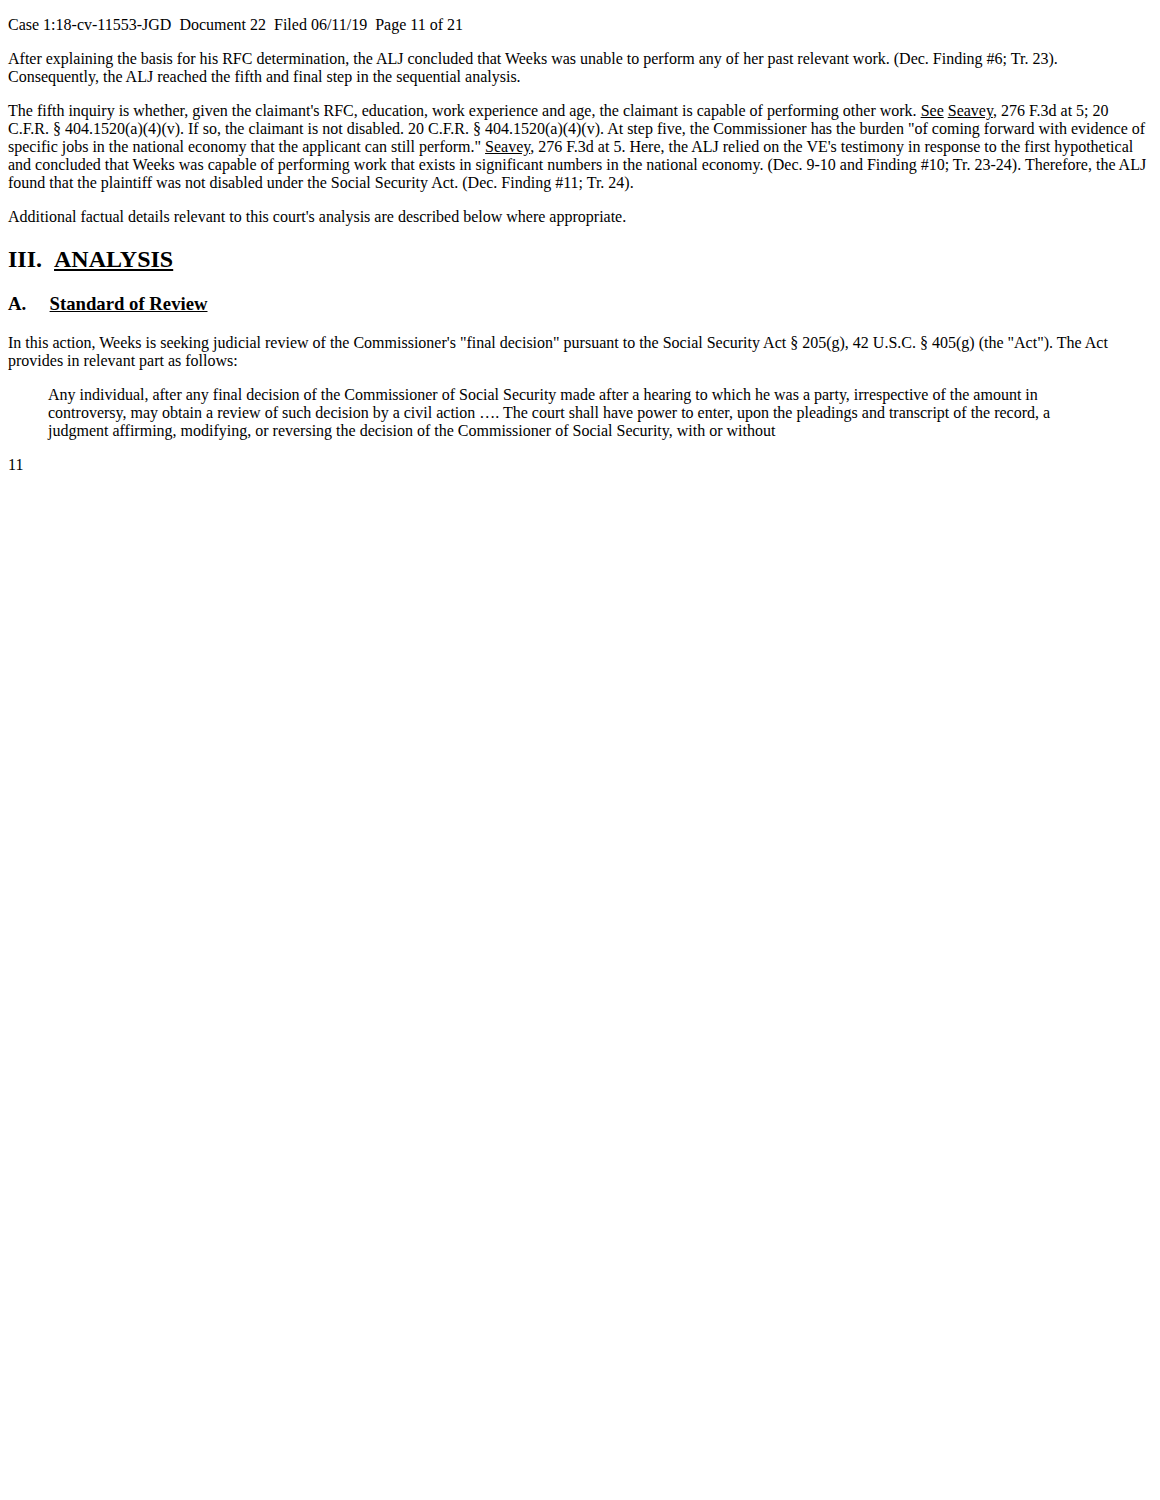Case 1:18-cv-11553-JGD Document 22 Filed 06/11/19 Page 11 of 21
After explaining the basis for his RFC determination, the ALJ concluded that Weeks was unable to perform any of her past relevant work. (Dec. Finding #6; Tr. 23). Consequently, the ALJ reached the fifth and final step in the sequential analysis.
The fifth inquiry is whether, given the claimant's RFC, education, work experience and age, the claimant is capable of performing other work. See Seavey, 276 F.3d at 5; 20 C.F.R. § 404.1520(a)(4)(v). If so, the claimant is not disabled. 20 C.F.R. § 404.1520(a)(4)(v). At step five, the Commissioner has the burden "of coming forward with evidence of specific jobs in the national economy that the applicant can still perform." Seavey, 276 F.3d at 5. Here, the ALJ relied on the VE's testimony in response to the first hypothetical and concluded that Weeks was capable of performing work that exists in significant numbers in the national economy. (Dec. 9-10 and Finding #10; Tr. 23-24). Therefore, the ALJ found that the plaintiff was not disabled under the Social Security Act. (Dec. Finding #11; Tr. 24).
Additional factual details relevant to this court's analysis are described below where appropriate.
III. ANALYSIS
A. Standard of Review
In this action, Weeks is seeking judicial review of the Commissioner's "final decision" pursuant to the Social Security Act § 205(g), 42 U.S.C. § 405(g) (the "Act"). The Act provides in relevant part as follows:
Any individual, after any final decision of the Commissioner of Social Security made after a hearing to which he was a party, irrespective of the amount in controversy, may obtain a review of such decision by a civil action …. The court shall have power to enter, upon the pleadings and transcript of the record, a judgment affirming, modifying, or reversing the decision of the Commissioner of Social Security, with or without
11